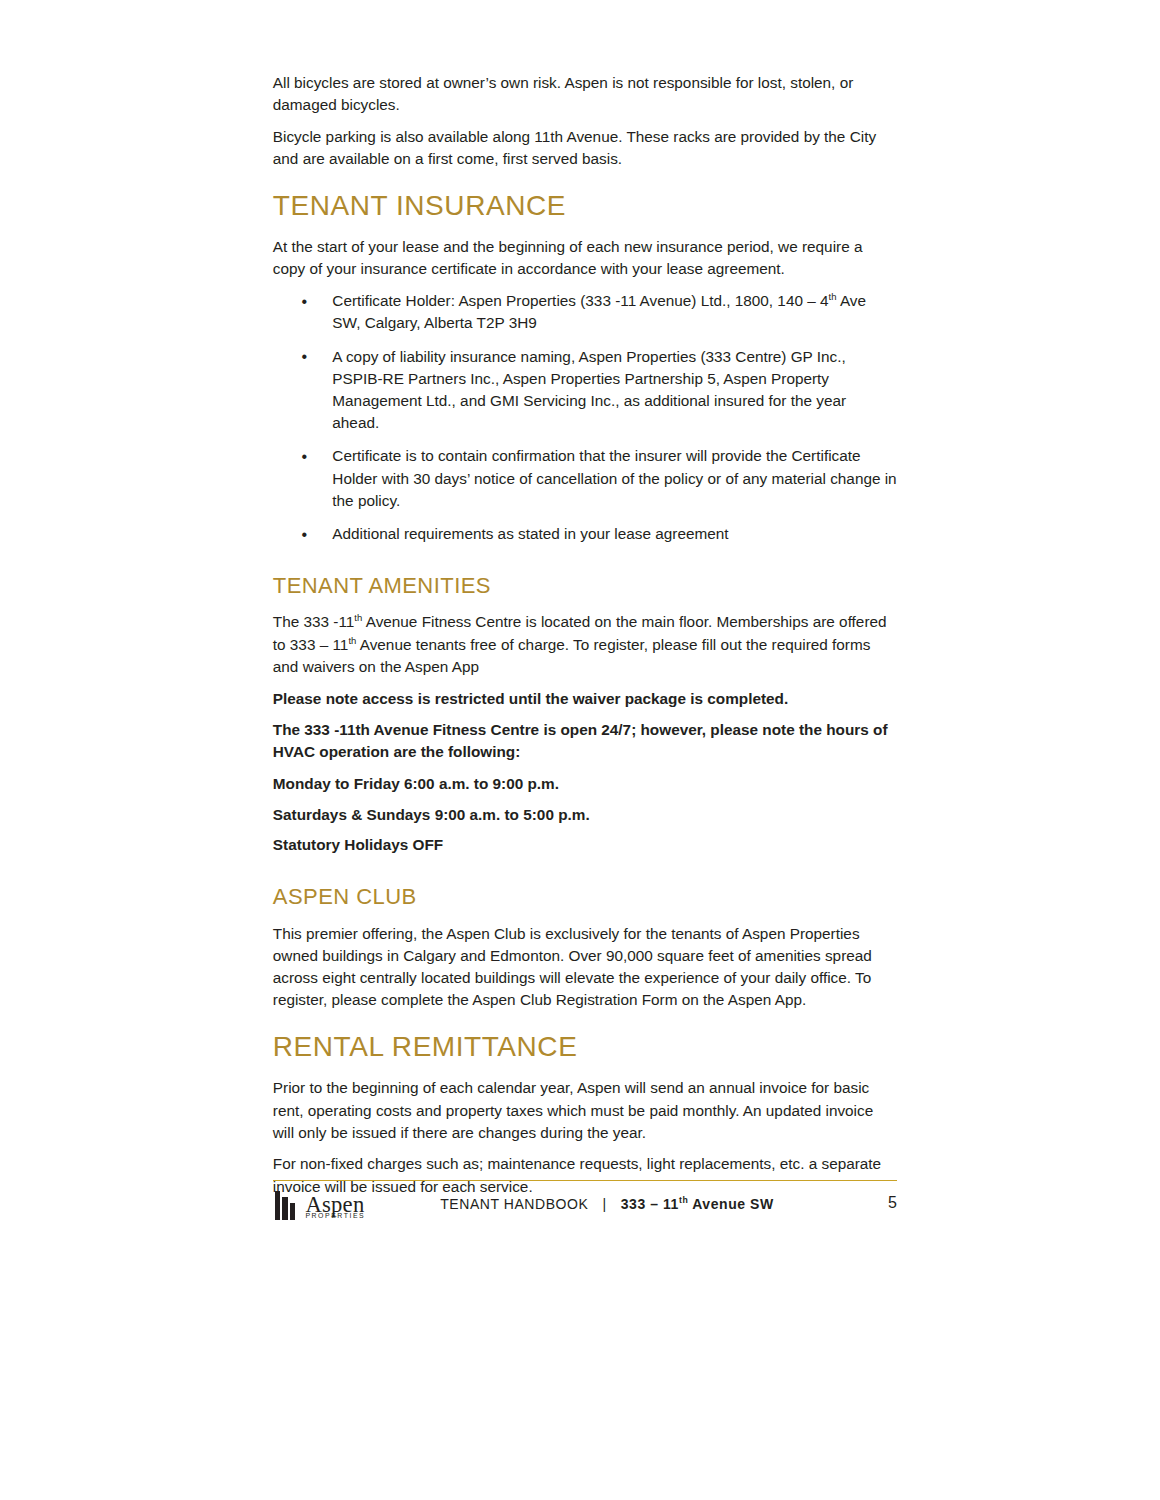All bicycles are stored at owner’s own risk. Aspen is not responsible for lost, stolen, or damaged bicycles.
Bicycle parking is also available along 11th Avenue. These racks are provided by the City and are available on a first come, first served basis.
Tenant Insurance
At the start of your lease and the beginning of each new insurance period, we require a copy of your insurance certificate in accordance with your lease agreement.
Certificate Holder: Aspen Properties (333 -11 Avenue) Ltd., 1800, 140 – 4th Ave SW, Calgary, Alberta T2P 3H9
A copy of liability insurance naming, Aspen Properties (333 Centre) GP Inc., PSPIB-RE Partners Inc., Aspen Properties Partnership 5, Aspen Property Management Ltd., and GMI Servicing Inc., as additional insured for the year ahead.
Certificate is to contain confirmation that the insurer will provide the Certificate Holder with 30 days’ notice of cancellation of the policy or of any material change in the policy.
Additional requirements as stated in your lease agreement
Tenant Amenities
The 333 -11th Avenue Fitness Centre is located on the main floor. Memberships are offered to 333 – 11th Avenue tenants free of charge. To register, please fill out the required forms and waivers on the Aspen App
Please note access is restricted until the waiver package is completed.
The 333 -11th Avenue Fitness Centre is open 24/7; however, please note the hours of HVAC operation are the following:
Monday to Friday 6:00 a.m. to 9:00 p.m.
Saturdays & Sundays 9:00 a.m. to 5:00 p.m.
Statutory Holidays OFF
Aspen Club
This premier offering, the Aspen Club is exclusively for the tenants of Aspen Properties owned buildings in Calgary and Edmonton. Over 90,000 square feet of amenities spread across eight centrally located buildings will elevate the experience of your daily office. To register, please complete the Aspen Club Registration Form on the Aspen App.
Rental Remittance
Prior to the beginning of each calendar year, Aspen will send an annual invoice for basic rent, operating costs and property taxes which must be paid monthly. An updated invoice will only be issued if there are changes during the year.
For non-fixed charges such as; maintenance requests, light replacements, etc. a separate invoice will be issued for each service.
Aspen
PROPERTIES
TENANT HANDBOOK | 333 – 11th Avenue SW
5